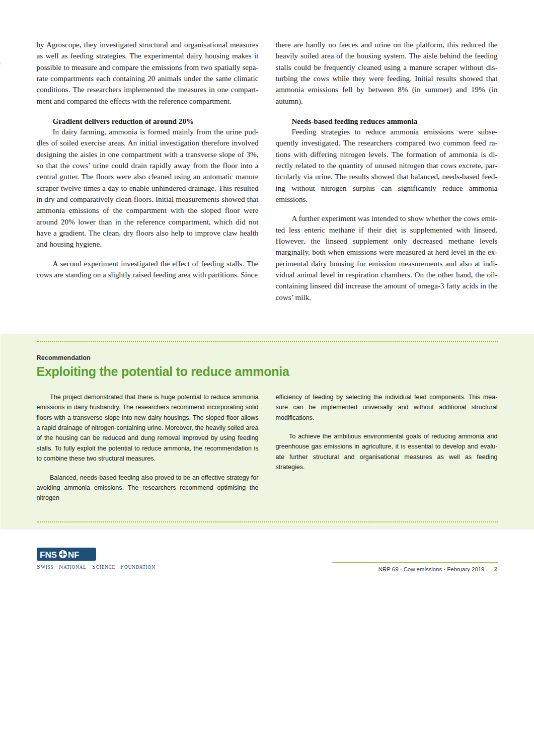by Agroscope, they investigated structural and organisational measures as well as feeding strategies. The experimental dairy housing makes it possible to measure and compare the emissions from two spatially separate compartments each containing 20 animals under the same climatic conditions. The researchers implemented the measures in one compartment and compared the effects with the reference compartment.
Gradient delivers reduction of around 20%
In dairy farming, ammonia is formed mainly from the urine puddles of soiled exercise areas. An initial investigation therefore involved designing the aisles in one compartment with a transverse slope of 3%, so that the cows’ urine could drain rapidly away from the floor into a central gutter. The floors were also cleaned using an automatic manure scraper twelve times a day to enable unhindered drainage. This resulted in dry and comparatively clean floors. Initial measurements showed that ammonia emissions of the compartment with the sloped floor were around 20% lower than in the reference compartment, which did not have a gradient. The clean, dry floors also help to improve claw health and housing hygiene.
A second experiment investigated the effect of feeding stalls. The cows are standing on a slightly raised feeding area with partitions. Since
Further
information:
www.nrp69.ch
there are hardly no faeces and urine on the platform, this reduced the heavily soiled area of the housing system. The aisle behind the feeding stalls could be frequently cleaned using a manure scraper without disturbing the cows while they were feeding. Initial results showed that ammonia emissions fell by between 8% (in summer) and 19% (in autumn).
Needs-based feeding reduces ammonia
Feeding strategies to reduce ammonia emissions were subsequently investigated. The researchers compared two common feed rations with differing nitrogen levels. The formation of ammonia is directly related to the quantity of unused nitrogen that cows excrete, particularly via urine. The results showed that balanced, needs-based feeding without nitrogen surplus can significantly reduce ammonia emissions.
A further experiment was intended to show whether the cows emitted less enteric methane if their diet is supplemented with linseed. However, the linseed supplement only decreased methane levels marginally, both when emissions were measured at herd level in the experimental dairy housing for emission measurements and also at individual animal level in respiration chambers. On the other hand, the oil-containing linseed did increase the amount of omega-3 fatty acids in the cows’ milk.
Recommendation
Exploiting the potential to reduce ammonia
The project demonstrated that there is huge potential to reduce ammonia emissions in dairy husbandry. The researchers recommend incorporating solid floors with a transverse slope into new dairy housings. The sloped floor allows a rapid drainage of nitrogen-containing urine. Moreover, the heavily soiled area of the housing can be reduced and dung removal improved by using feeding stalls. To fully exploit the potential to reduce ammonia, the recommendation is to combine these two structural measures.
Balanced, needs-based feeding also proved to be an effective strategy for avoiding ammonia emissions. The researchers recommend optimising the nitrogen
efficiency of feeding by selecting the individual feed components. This measure can be implemented universally and without additional structural modifications.
To achieve the ambitious environmental goals of reducing ammonia and greenhouse gas emissions in agriculture, it is essential to develop and evaluate further structural and organisational measures as well as feeding strategies.
FNS NF S WISS N ATIONAL S CIENCE F OUNDATION
NRP 69 · Cow emissions · February 2019 2